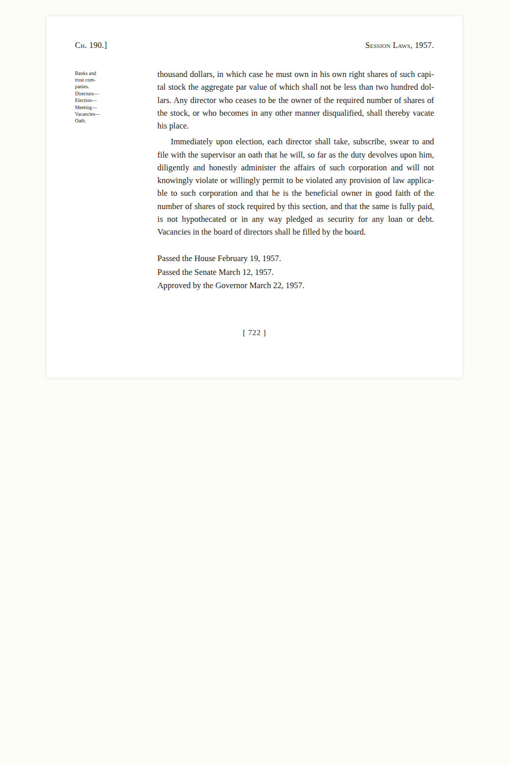Ch. 190.] Session Laws, 1957.
Banks and
trust com-
panies.
Directors—
Election—
Meeting—
Vacancies—
Oath.
thousand dollars, in which case he must own in his own right shares of such capital stock the aggregate par value of which shall not be less than two hundred dollars. Any director who ceases to be the owner of the required number of shares of the stock, or who becomes in any other manner disqualified, shall thereby vacate his place.
Immediately upon election, each director shall take, subscribe, swear to and file with the supervisor an oath that he will, so far as the duty devolves upon him, diligently and honestly administer the affairs of such corporation and will not knowingly violate or willingly permit to be violated any provision of law applicable to such corporation and that he is the beneficial owner in good faith of the number of shares of stock required by this section, and that the same is fully paid, is not hypothecated or in any way pledged as security for any loan or debt. Vacancies in the board of directors shall be filled by the board.
Passed the House February 19, 1957.
Passed the Senate March 12, 1957.
Approved by the Governor March 22, 1957.
[ 722 ]